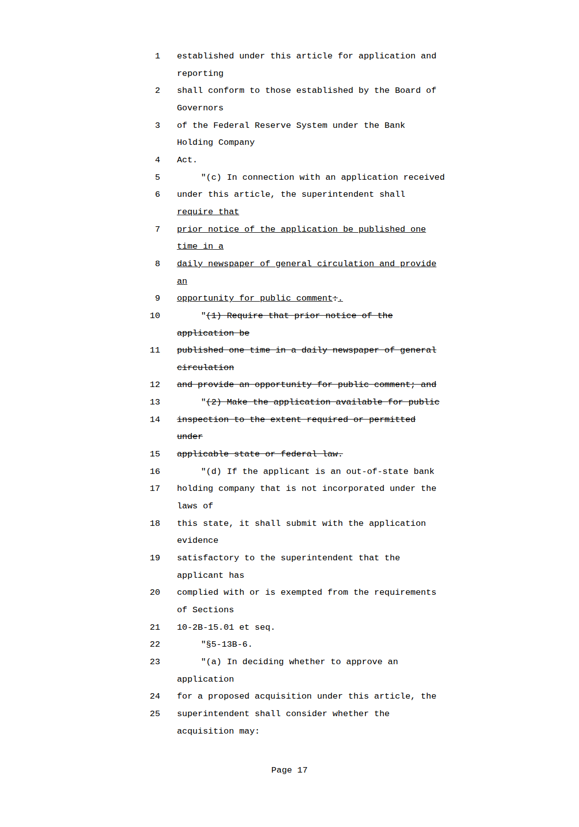established under this article for application and reporting
shall conform to those established by the Board of Governors
of the Federal Reserve System under the Bank Holding Company
Act.
"(c) In connection with an application received
under this article, the superintendent shall require that
prior notice of the application be published one time in a
daily newspaper of general circulation and provide an
opportunity for public comment:.
"(1) Require that prior notice of the application be
published one time in a daily newspaper of general circulation
and provide an opportunity for public comment; and
"(2) Make the application available for public
inspection to the extent required or permitted under
applicable state or federal law.
"(d) If the applicant is an out-of-state bank
holding company that is not incorporated under the laws of
this state, it shall submit with the application evidence
satisfactory to the superintendent that the applicant has
complied with or is exempted from the requirements of Sections
10-2B-15.01 et seq.
"§5-13B-6.
"(a) In deciding whether to approve an application
for a proposed acquisition under this article, the
superintendent shall consider whether the acquisition may:
Page 17